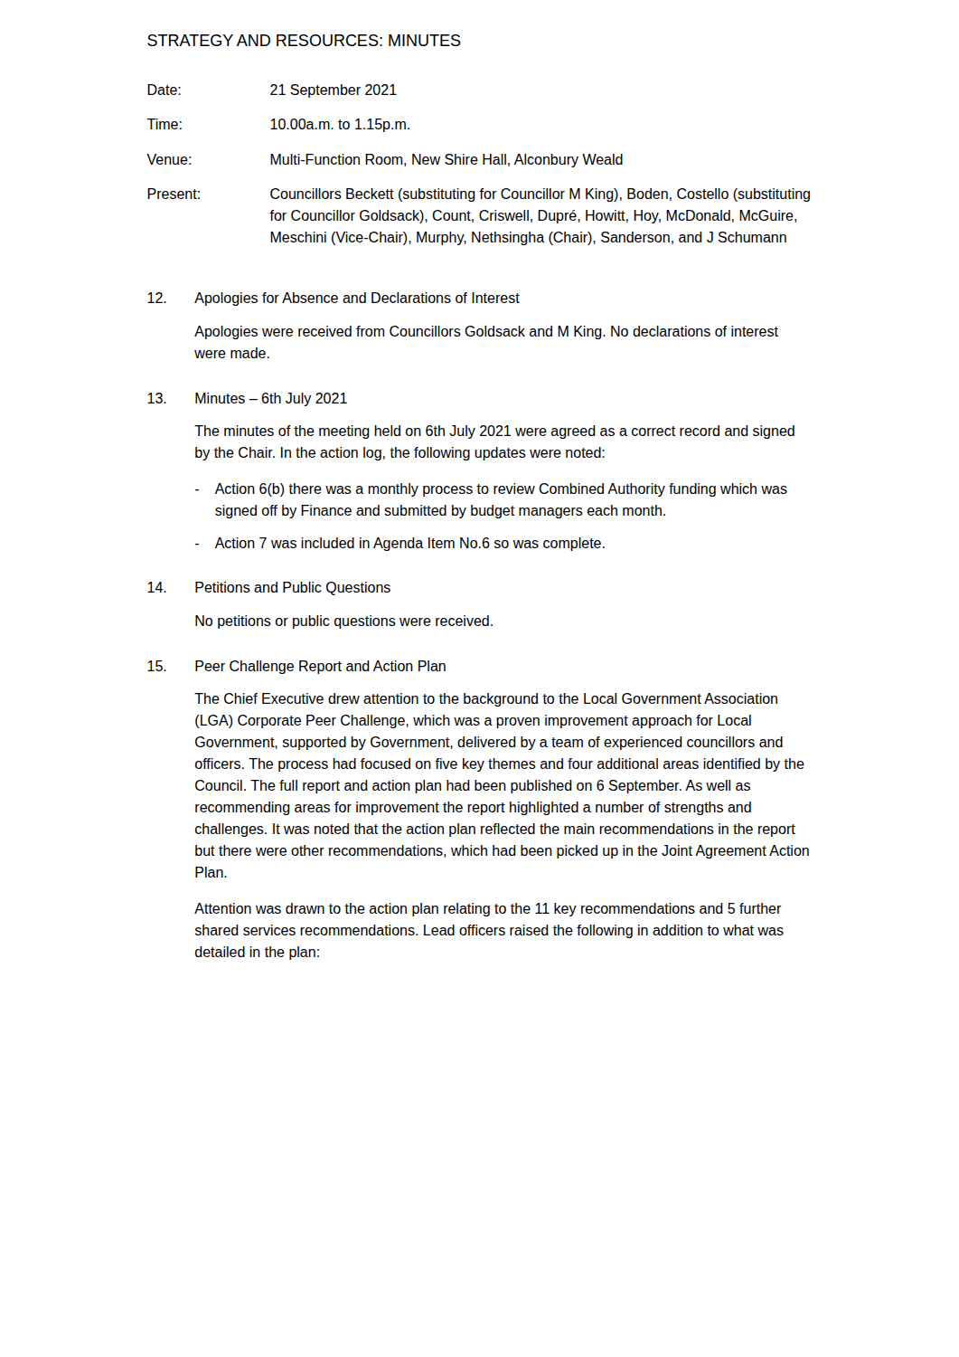STRATEGY AND RESOURCES: MINUTES
| Date: | 21 September 2021 |
| Time: | 10.00a.m. to 1.15p.m. |
| Venue: | Multi-Function Room, New Shire Hall, Alconbury Weald |
| Present: | Councillors Beckett (substituting for Councillor M King), Boden, Costello (substituting for Councillor Goldsack), Count, Criswell, Dupré, Howitt, Hoy, McDonald, McGuire, Meschini (Vice-Chair), Murphy, Nethsingha (Chair), Sanderson, and J Schumann |
12.
Apologies for Absence and Declarations of Interest
Apologies were received from Councillors Goldsack and M King. No declarations of interest were made.
13.
Minutes – 6th July 2021
The minutes of the meeting held on 6th July 2021 were agreed as a correct record and signed by the Chair. In the action log, the following updates were noted:
Action 6(b) there was a monthly process to review Combined Authority funding which was signed off by Finance and submitted by budget managers each month.
Action 7 was included in Agenda Item No.6 so was complete.
14.
Petitions and Public Questions
No petitions or public questions were received.
15.
Peer Challenge Report and Action Plan
The Chief Executive drew attention to the background to the Local Government Association (LGA) Corporate Peer Challenge, which was a proven improvement approach for Local Government, supported by Government, delivered by a team of experienced councillors and officers. The process had focused on five key themes and four additional areas identified by the Council. The full report and action plan had been published on 6 September. As well as recommending areas for improvement the report highlighted a number of strengths and challenges. It was noted that the action plan reflected the main recommendations in the report but there were other recommendations, which had been picked up in the Joint Agreement Action Plan.
Attention was drawn to the action plan relating to the 11 key recommendations and 5 further shared services recommendations. Lead officers raised the following in addition to what was detailed in the plan: